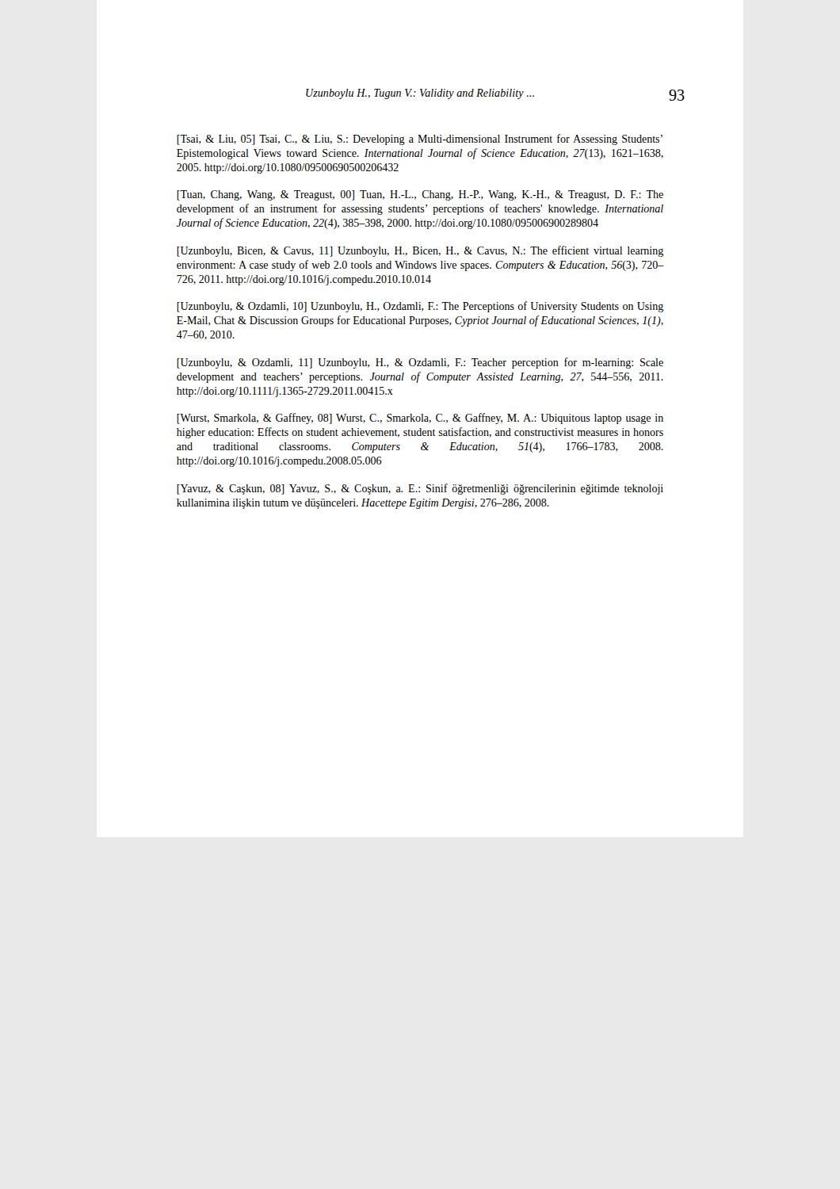Uzunboylu H., Tugun V.: Validity and Reliability ... 93
[Tsai, & Liu, 05] Tsai, C., & Liu, S.: Developing a Multi-dimensional Instrument for Assessing Students’ Epistemological Views toward Science. International Journal of Science Education, 27(13), 1621–1638, 2005. http://doi.org/10.1080/09500690500206432
[Tuan, Chang, Wang, & Treagust, 00] Tuan, H.-L., Chang, H.-P., Wang, K.-H., & Treagust, D. F.: The development of an instrument for assessing students’ perceptions of teachers' knowledge. International Journal of Science Education, 22(4), 385–398, 2000. http://doi.org/10.1080/095006900289804
[Uzunboylu, Bicen, & Cavus, 11] Uzunboylu, H., Bicen, H., & Cavus, N.: The efficient virtual learning environment: A case study of web 2.0 tools and Windows live spaces. Computers & Education, 56(3), 720–726, 2011. http://doi.org/10.1016/j.compedu.2010.10.014
[Uzunboylu, & Ozdamli, 10] Uzunboylu, H., Ozdamli, F.: The Perceptions of University Students on Using E-Mail, Chat & Discussion Groups for Educational Purposes, Cypriot Journal of Educational Sciences, 1(1), 47–60, 2010.
[Uzunboylu, & Ozdamli, 11] Uzunboylu, H., & Ozdamli, F.: Teacher perception for m-learning: Scale development and teachers’ perceptions. Journal of Computer Assisted Learning, 27, 544–556, 2011. http://doi.org/10.1111/j.1365-2729.2011.00415.x
[Wurst, Smarkola, & Gaffney, 08] Wurst, C., Smarkola, C., & Gaffney, M. A.: Ubiquitous laptop usage in higher education: Effects on student achievement, student satisfaction, and constructivist measures in honors and traditional classrooms. Computers & Education, 51(4), 1766–1783, 2008. http://doi.org/10.1016/j.compedu.2008.05.006
[Yavuz, & Caşkun, 08] Yavuz, S., & Coşkun, a. E.: Sinif öğretmenliği öğrencilerinin eğitimde teknoloji kullanimina ilişkin tutum ve düşünceleri. Hacettepe Egitim Dergisi, 276–286, 2008.